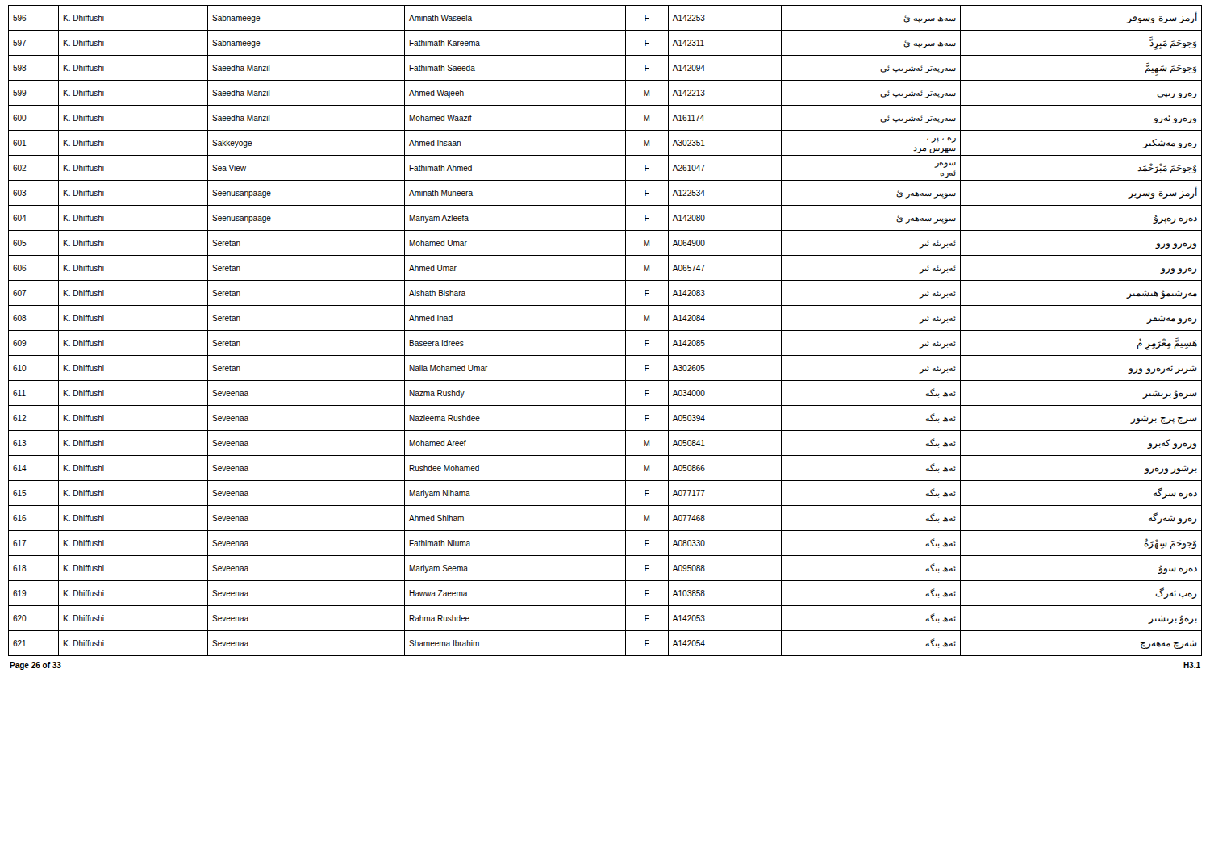| 596 | K. Dhiffushi | Sabnameege | Aminath Waseela | F | A142253 | سەھ سرىپە ئ | أرمز سرة وسوقر |
| 597 | K. Dhiffushi | Sabnameege | Fathimath Kareema | F | A142311 | سەھ سرىپە ئ | وَجوحَمَ مَبِرِدَّ |
| 598 | K. Dhiffushi | Saeedha Manzil | Fathimath Saeeda | F | A142094 | سەرپەتر ئەشرىپ ئى | وَجوحَمَ سَهِيمَّ |
| 599 | K. Dhiffushi | Saeedha Manzil | Ahmed Wajeeh | M | A142213 | سەرپەتر ئەشرىپ ئى | رەرو رىپى |
| 600 | K. Dhiffushi | Saeedha Manzil | Mohamed Waazif | M | A161174 | سەرپەتر ئەشرىپ ئى | ورەرو ئەرو |
| 601 | K. Dhiffushi | Sakkeyoge | Ahmed Ihsaan | M | A302351 | ره ، پر ، سهرس مرد | رەرو مەشكىر |
| 602 | K. Dhiffushi | Sea View | Fathimath Ahmed | F | A261047 | سوەر ئەرە | وٌجوحَمَ مَبْرَحْمَد |
| 603 | K. Dhiffushi | Seenusanpaage | Aminath Muneera | F | A122534 | سوپىر سەھەر ئ | أرمز سرة وسرير |
| 604 | K. Dhiffushi | Seenusanpaage | Mariyam Azleefa | F | A142080 | سوپىر سەھەر ئ | دەرە رەپرۇ |
| 605 | K. Dhiffushi | Seretan | Mohamed Umar | M | A064900 | ئەبرىئە ئىر | ورەرو ورو |
| 606 | K. Dhiffushi | Seretan | Ahmed Umar | M | A065747 | ئەبرىئە ئىر | رەرو ورو |
| 607 | K. Dhiffushi | Seretan | Aishath Bishara | F | A142083 | ئەبرىئە ئىر | مەرشىمۇ ھىشمىر |
| 608 | K. Dhiffushi | Seretan | Ahmed Inad | M | A142084 | ئەبرىئە ئىر | رەرو مەشقر |
| 609 | K. Dhiffushi | Seretan | Baseera Idrees | F | A142085 | ئەبرىئە ئىر | ھَسِيمَّ مِعْرَمِرِ مُ |
| 610 | K. Dhiffushi | Seretan | Naila Mohamed Umar | F | A302605 | ئەبرىئە ئىر | شرىر ئەرەرو ورو |
| 611 | K. Dhiffushi | Seveenaa | Nazma Rushdy | F | A034000 | ئەھ بىگە | سرەۇ برىشىر |
| 612 | K. Dhiffushi | Seveenaa | Nazleema Rushdee | F | A050394 | ئەھ بىگە | سرچ پرچ برشور |
| 613 | K. Dhiffushi | Seveenaa | Mohamed Areef | M | A050841 | ئەھ بىگە | ورەرو كەبرو |
| 614 | K. Dhiffushi | Seveenaa | Rushdee Mohamed | M | A050866 | ئەھ بىگە | برشور ورەرو |
| 615 | K. Dhiffushi | Seveenaa | Mariyam Nihama | F | A077177 | ئەھ بىگە | دەرە سرگە |
| 616 | K. Dhiffushi | Seveenaa | Ahmed Shiham | M | A077468 | ئەھ بىگە | رەرو شەرگە |
| 617 | K. Dhiffushi | Seveenaa | Fathimath Niuma | F | A080330 | ئەھ بىگە | وٌجوحَمَ سِهْرَةٌ |
| 618 | K. Dhiffushi | Seveenaa | Mariyam Seema | F | A095088 | ئەھ بىگە | دەرە سوۇ |
| 619 | K. Dhiffushi | Seveenaa | Hawwa Zaeema | F | A103858 | ئەھ بىگە | رەپ ئەرگ |
| 620 | K. Dhiffushi | Seveenaa | Rahma Rushdee | F | A142053 | ئەھ بىگە | برەۇ برىشىر |
| 621 | K. Dhiffushi | Seveenaa | Shameema Ibrahim | F | A142054 | ئەھ بىگە | شەرچ مەھەرچ |
Page 26 of 33 H3.1